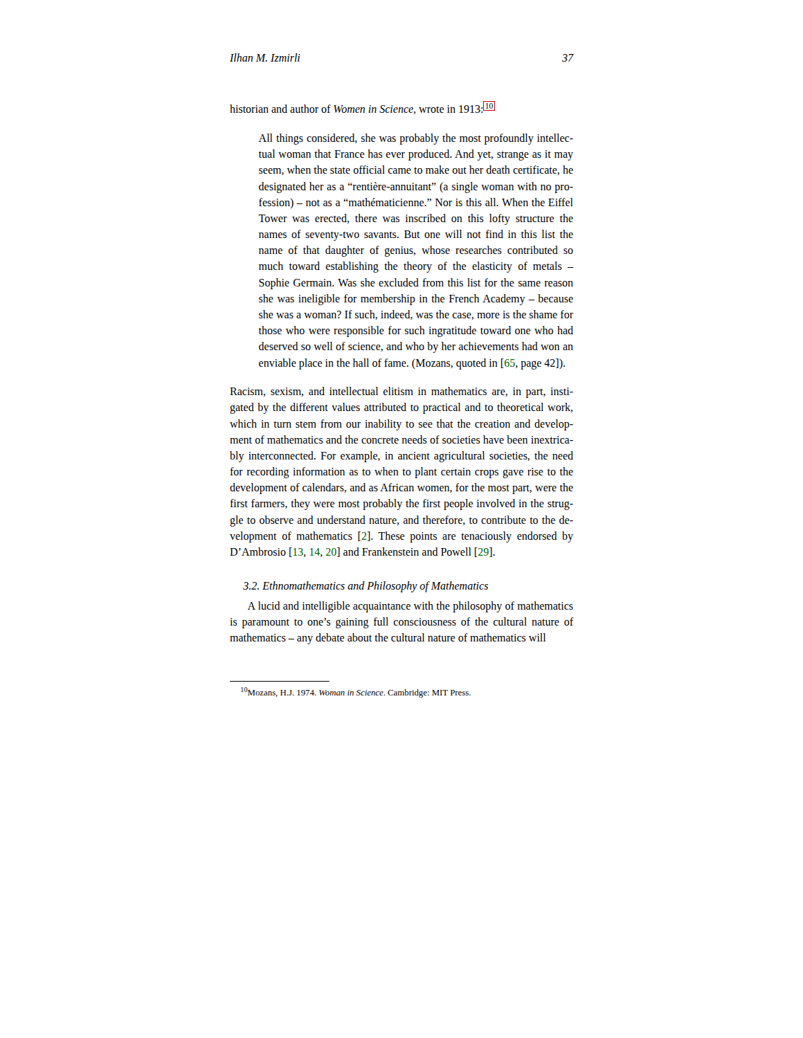Ilhan M. Izmirli 37
historian and author of Women in Science, wrote in 1913:10
All things considered, she was probably the most profoundly intellectual woman that France has ever produced. And yet, strange as it may seem, when the state official came to make out her death certificate, he designated her as a “rentière-annuitant” (a single woman with no profession) – not as a “mathématicienne.” Nor is this all. When the Eiffel Tower was erected, there was inscribed on this lofty structure the names of seventy-two savants. But one will not find in this list the name of that daughter of genius, whose researches contributed so much toward establishing the theory of the elasticity of metals – Sophie Germain. Was she excluded from this list for the same reason she was ineligible for membership in the French Academy – because she was a woman? If such, indeed, was the case, more is the shame for those who were responsible for such ingratitude toward one who had deserved so well of science, and who by her achievements had won an enviable place in the hall of fame. (Mozans, quoted in [65, page 42]).
Racism, sexism, and intellectual elitism in mathematics are, in part, instigated by the different values attributed to practical and to theoretical work, which in turn stem from our inability to see that the creation and development of mathematics and the concrete needs of societies have been inextricably interconnected. For example, in ancient agricultural societies, the need for recording information as to when to plant certain crops gave rise to the development of calendars, and as African women, for the most part, were the first farmers, they were most probably the first people involved in the struggle to observe and understand nature, and therefore, to contribute to the development of mathematics [2]. These points are tenaciously endorsed by D’Ambrosio [13, 14, 20] and Frankenstein and Powell [29].
3.2. Ethnomathematics and Philosophy of Mathematics
A lucid and intelligible acquaintance with the philosophy of mathematics is paramount to one’s gaining full consciousness of the cultural nature of mathematics – any debate about the cultural nature of mathematics will
10Mozans, H.J. 1974. Woman in Science. Cambridge: MIT Press.